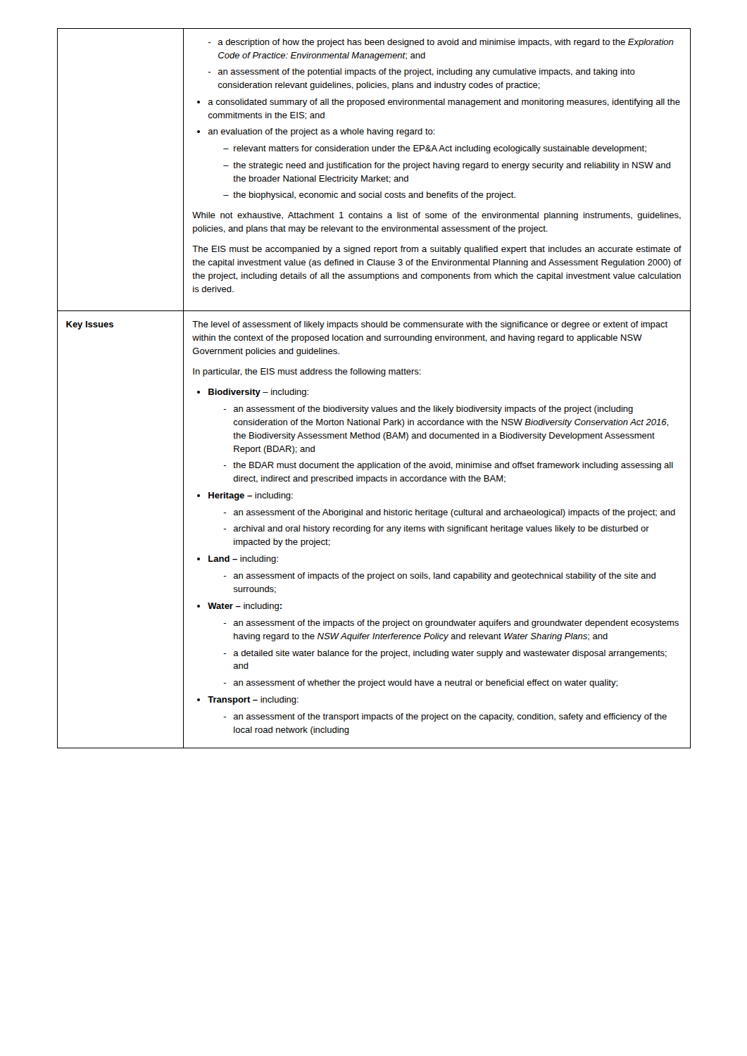| | a description of how the project has been designed to avoid and minimise impacts, with regard to the Exploration Code of Practice: Environmental Management ; and an assessment of the potential impacts of the project, including any cumulative impacts, and taking into consideration relevant guidelines, policies, plans and industry codes of practice; a consolidated summary of all the proposed environmental management and monitoring measures, identifying all the commitments in the EIS; and an evaluation of the project as a whole having regard to: relevant matters for consideration under the EP&A Act including ecologically sustainable development; the strategic need and justification for the project having regard to energy security and reliability in NSW and the broader National Electricity Market; and the biophysical, economic and social costs and benefits of the project. While not exhaustive, Attachment 1 contains a list of some of the environmental planning instruments, guidelines, policies, and plans that may be relevant to the environmental assessment of the project. The EIS must be accompanied by a signed report from a suitably qualified expert that includes an accurate estimate of the capital investment value (as defined in Clause 3 of the Environmental Planning and Assessment Regulation 2000) of the project, including details of all the assumptions and components from which the capital investment value calculation is derived. |
| Key Issues | The level of assessment of likely impacts should be commensurate with the significance or degree or extent of impact within the context of the proposed location and surrounding environment, and having regard to applicable NSW Government policies and guidelines. In particular, the EIS must address the following matters: Biodiversity – including: an assessment of the biodiversity values and the likely biodiversity impacts of the project (including consideration of the Morton National Park) in accordance with the NSW Biodiversity Conservation Act 2016 , the Biodiversity Assessment Method (BAM) and documented in a Biodiversity Development Assessment Report (BDAR); and the BDAR must document the application of the avoid, minimise and offset framework including assessing all direct, indirect and prescribed impacts in accordance with the BAM; Heritage – including: an assessment of the Aboriginal and historic heritage (cultural and archaeological) impacts of the project; and archival and oral history recording for any items with significant heritage values likely to be disturbed or impacted by the project; Land – including: an assessment of impacts of the project on soils, land capability and geotechnical stability of the site and surrounds; Water – including : an assessment of the impacts of the project on groundwater aquifers and groundwater dependent ecosystems having regard to the NSW Aquifer Interference Policy and relevant Water Sharing Plans ; and a detailed site water balance for the project, including water supply and wastewater disposal arrangements; and an assessment of whether the project would have a neutral or beneficial effect on water quality; Transport – including: an assessment of the transport impacts of the project on the capacity, condition, safety and efficiency of the local road network (including |